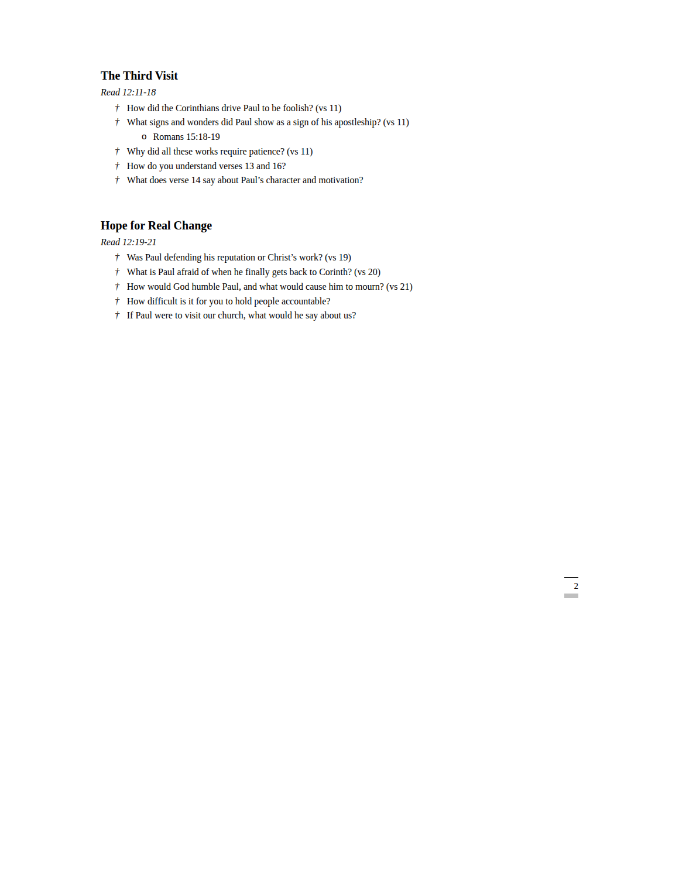The Third Visit
Read 12:11-18
How did the Corinthians drive Paul to be foolish? (vs 11)
What signs and wonders did Paul show as a sign of his apostleship? (vs 11)
Romans 15:18-19
Why did all these works require patience? (vs 11)
How do you understand verses 13 and 16?
What does verse 14 say about Paul’s character and motivation?
Hope for Real Change
Read 12:19-21
Was Paul defending his reputation or Christ’s work? (vs 19)
What is Paul afraid of when he finally gets back to Corinth? (vs 20)
How would God humble Paul, and what would cause him to mourn? (vs 21)
How difficult is it for you to hold people accountable?
If Paul were to visit our church, what would he say about us?
2